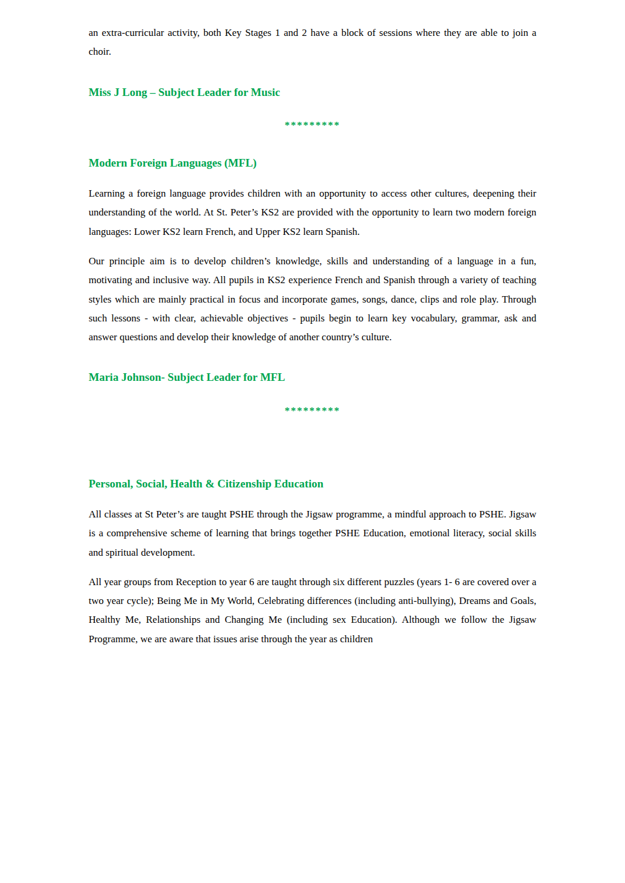an extra-curricular activity, both Key Stages 1 and 2 have a block of sessions where they are able to join a choir.
Miss J Long – Subject Leader for Music
*********
Modern Foreign Languages (MFL)
Learning a foreign language provides children with an opportunity to access other cultures, deepening their understanding of the world. At St. Peter’s KS2 are provided with the opportunity to learn two modern foreign languages: Lower KS2 learn French, and Upper KS2 learn Spanish.
Our principle aim is to develop children’s knowledge, skills and understanding of a language in a fun, motivating and inclusive way. All pupils in KS2 experience French and Spanish through a variety of teaching styles which are mainly practical in focus and incorporate games, songs, dance, clips and role play. Through such lessons - with clear, achievable objectives - pupils begin to learn key vocabulary, grammar, ask and answer questions and develop their knowledge of another country’s culture.
Maria Johnson- Subject Leader for MFL
*********
Personal, Social, Health & Citizenship Education
All classes at St Peter’s are taught PSHE through the Jigsaw programme, a mindful approach to PSHE. Jigsaw is a comprehensive scheme of learning that brings together PSHE Education, emotional literacy, social skills and spiritual development.
All year groups from Reception to year 6 are taught through six different puzzles (years 1- 6 are covered over a two year cycle); Being Me in My World, Celebrating differences (including anti-bullying), Dreams and Goals, Healthy Me, Relationships and Changing Me (including sex Education). Although we follow the Jigsaw Programme, we are aware that issues arise through the year as children